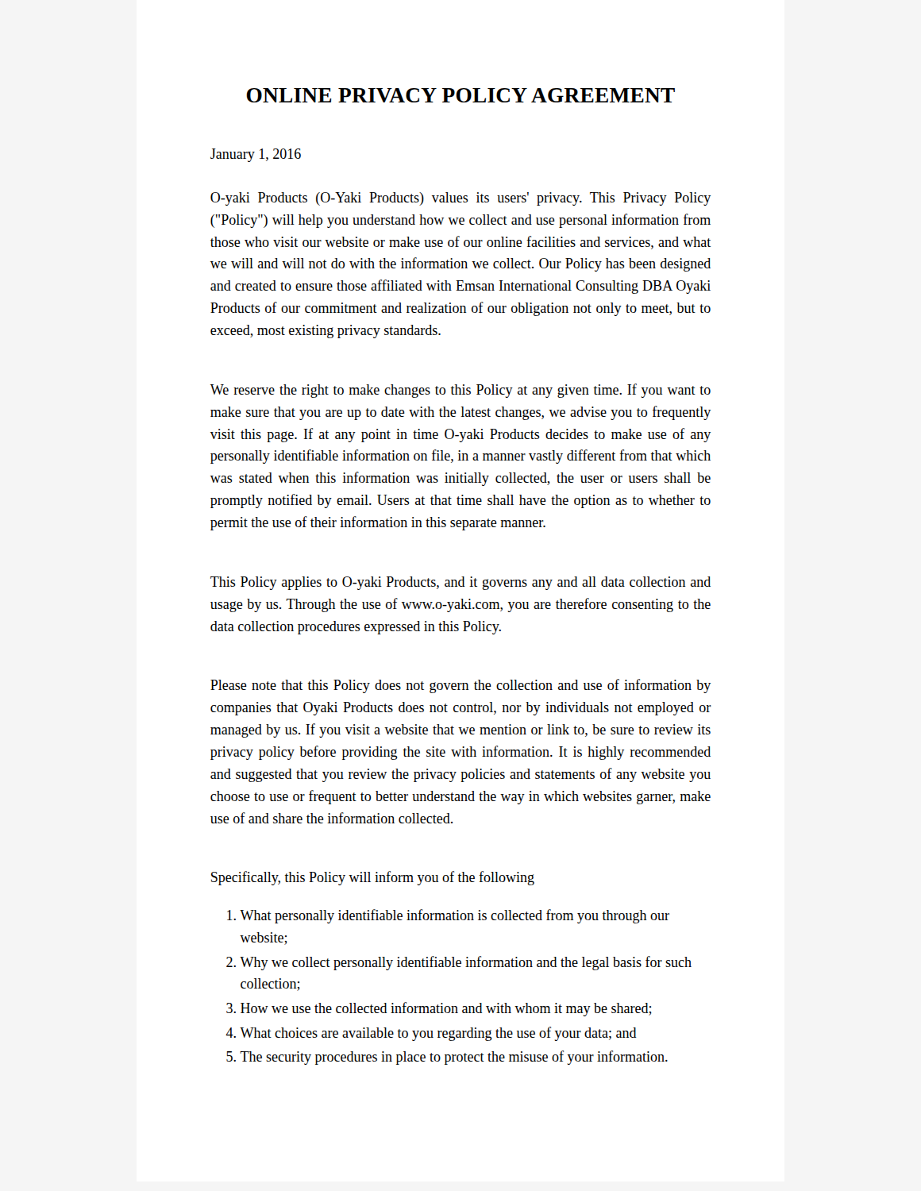ONLINE PRIVACY POLICY AGREEMENT
January 1, 2016
O-yaki Products (O-Yaki Products) values its users' privacy. This Privacy Policy ("Policy") will help you understand how we collect and use personal information from those who visit our website or make use of our online facilities and services, and what we will and will not do with the information we collect. Our Policy has been designed and created to ensure those affiliated with Emsan International Consulting DBA Oyaki Products of our commitment and realization of our obligation not only to meet, but to exceed, most existing privacy standards.
We reserve the right to make changes to this Policy at any given time. If you want to make sure that you are up to date with the latest changes, we advise you to frequently visit this page. If at any point in time O-yaki Products decides to make use of any personally identifiable information on file, in a manner vastly different from that which was stated when this information was initially collected, the user or users shall be promptly notified by email. Users at that time shall have the option as to whether to permit the use of their information in this separate manner.
This Policy applies to O-yaki Products, and it governs any and all data collection and usage by us. Through the use of www.o-yaki.com, you are therefore consenting to the data collection procedures expressed in this Policy.
Please note that this Policy does not govern the collection and use of information by companies that Oyaki Products does not control, nor by individuals not employed or managed by us. If you visit a website that we mention or link to, be sure to review its privacy policy before providing the site with information. It is highly recommended and suggested that you review the privacy policies and statements of any website you choose to use or frequent to better understand the way in which websites garner, make use of and share the information collected.
Specifically, this Policy will inform you of the following
What personally identifiable information is collected from you through our website;
Why we collect personally identifiable information and the legal basis for such collection;
How we use the collected information and with whom it may be shared;
What choices are available to you regarding the use of your data; and
The security procedures in place to protect the misuse of your information.